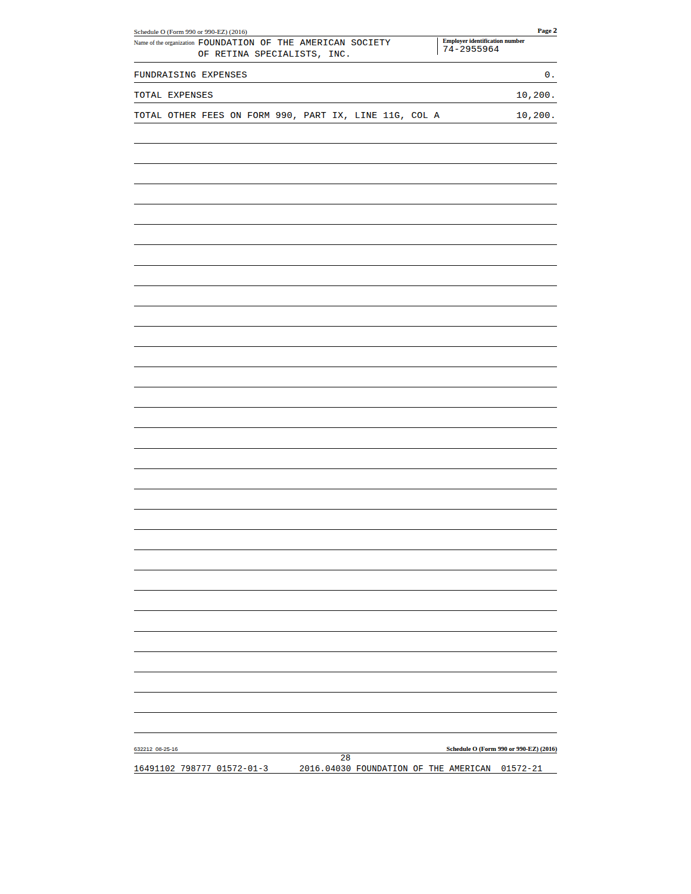Schedule O (Form 990 or 990-EZ) (2016)
Page 2
Name of the organization
FOUNDATION OF THE AMERICAN SOCIETY
OF RETINA SPECIALISTS, INC.
Employer identification number
74-2955964
FUNDRAISING EXPENSES 0.
TOTAL EXPENSES 10,200.
TOTAL OTHER FEES ON FORM 990, PART IX, LINE 11G, COL A 10,200.
632212 08-25-16
Schedule O (Form 990 or 990-EZ) (2016)
28
16491102 798777 01572-01-3 2016.04030 FOUNDATION OF THE AMERICAN 01572-21